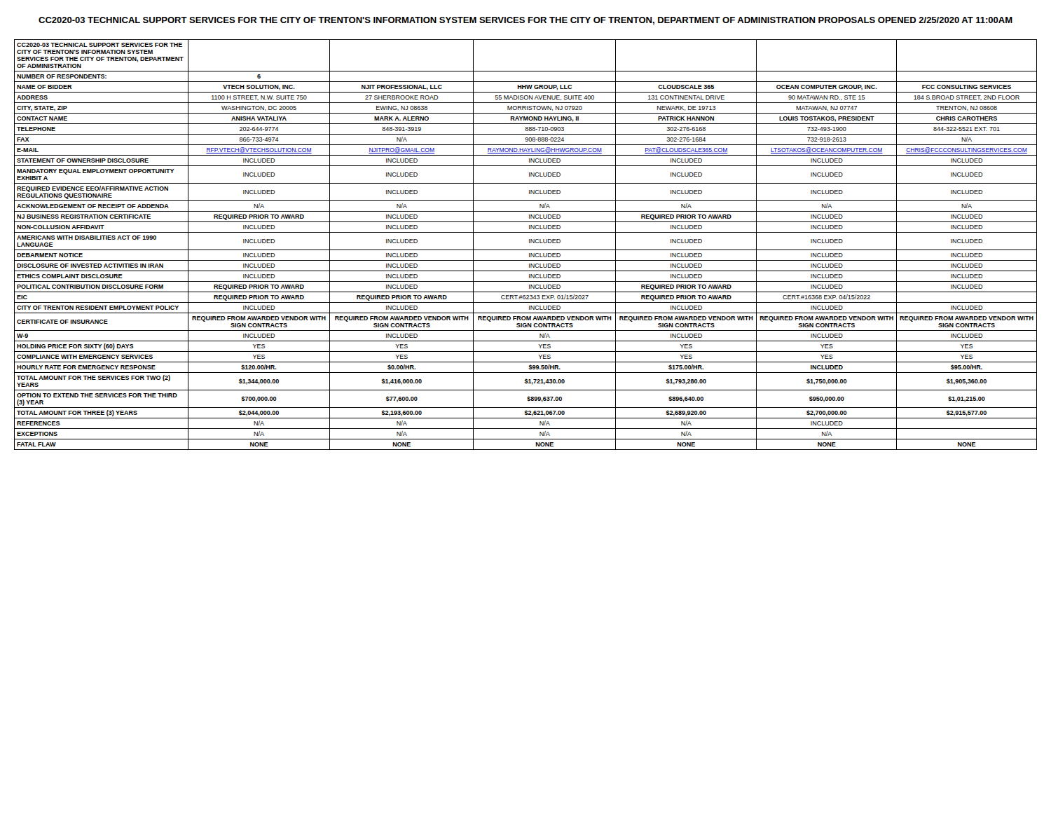CC2020-03 TECHNICAL SUPPORT SERVICES FOR THE CITY OF TRENTON'S INFORMATION SYSTEM SERVICES FOR THE CITY OF TRENTON, DEPARTMENT OF ADMINISTRATION PROPOSALS OPENED 2/25/2020 AT 11:00AM
| CC2020-03 TECHNICAL SUPPORT SERVICES FOR THE CITY OF TRENTON'S INFORMATION SYSTEM SERVICES FOR THE CITY OF TRENTON, DEPARTMENT OF ADMINISTRATION | | | | | | |
| NUMBER OF RESPONDENTS: | 6 | | | | | |
| NAME OF BIDDER | VTECH SOLUTION, INC. | NJIT PROFESSIONAL, LLC | HHW GROUP, LLC | CLOUDSCALE 365 | OCEAN COMPUTER GROUP, INC. | FCC CONSULTING SERVICES |
| ADDRESS | 1100 H STREET, N.W. SUITE 750 | 27 SHERBROOKE ROAD | 55 MADISON AVENUE, SUITE 400 | 131 CONTINENTAL DRIVE | 90 MATAWAN RD., STE 15 | 184 S.BROAD STREET, 2ND FLOOR |
| CITY, STATE, ZIP | WASHINGTON, DC 20005 | EWING, NJ 08638 | MORRISTOWN, NJ 07920 | NEWARK, DE 19713 | MATAWAN, NJ 07747 | TRENTON, NJ 08608 |
| CONTACT NAME | ANISHA VATALIYA | MARK A. ALERNO | RAYMOND HAYLING, II | PATRICK HANNON | LOUIS TOSTAKOS, PRESIDENT | CHRIS CAROTHERS |
| TELEPHONE | 202-644-9774 | 848-391-3919 | 888-710-0903 | 302-276-6168 | 732-493-1900 | 844-322-5521 EXT. 701 |
| FAX | 866-733-4974 | N/A | 908-888-0224 | 302-276-1684 | 732-918-2613 | N/A |
| E-MAIL | RFP.VTECH@VTECHSOLUTION.COM | NJITPRO@GMAIL.COM | RAYMOND.HAYLING@HHWGROUP.COM | PAT@CLOUDSCALE365.COM | LTSOTAKOS@OCEANCOMPUTER.COM | CHRIS@FCCCONSULTINGSERVICES.COM |
| STATEMENT OF OWNERSHIP DISCLOSURE | INCLUDED | INCLUDED | INCLUDED | INCLUDED | INCLUDED | INCLUDED |
| MANDATORY EQUAL EMPLOYMENT OPPORTUNITY EXHIBIT A | INCLUDED | INCLUDED | INCLUDED | INCLUDED | INCLUDED | INCLUDED |
| REQUIRED EVIDENCE EEO/AFFIRMATIVE ACTION REGULATIONS QUESTIONAIRE | INCLUDED | INCLUDED | INCLUDED | INCLUDED | INCLUDED | INCLUDED |
| ACKNOWLEDGEMENT OF RECEIPT OF ADDENDA | N/A | N/A | N/A | N/A | N/A | N/A |
| NJ BUSINESS REGISTRATION CERTIFICATE | REQUIRED PRIOR TO AWARD | INCLUDED | INCLUDED | REQUIRED PRIOR TO AWARD | INCLUDED | INCLUDED |
| NON-COLLUSION AFFIDAVIT | INCLUDED | INCLUDED | INCLUDED | INCLUDED | INCLUDED | INCLUDED |
| AMERICANS WITH DISABILITIES ACT OF 1990 LANGUAGE | INCLUDED | INCLUDED | INCLUDED | INCLUDED | INCLUDED | INCLUDED |
| DEBARMENT NOTICE | INCLUDED | INCLUDED | INCLUDED | INCLUDED | INCLUDED | INCLUDED |
| DISCLOSURE OF INVESTED ACTIVITIES IN IRAN | INCLUDED | INCLUDED | INCLUDED | INCLUDED | INCLUDED | INCLUDED |
| ETHICS COMPLAINT DISCLOSURE | INCLUDED | INCLUDED | INCLUDED | INCLUDED | INCLUDED | INCLUDED |
| POLITICAL CONTRIBUTION DISCLOSURE FORM | REQUIRED PRIOR TO AWARD | INCLUDED | INCLUDED | REQUIRED PRIOR TO AWARD | INCLUDED | INCLUDED |
| EIC | REQUIRED PRIOR TO AWARD | REQUIRED PRIOR TO AWARD | CERT.#62343 EXP. 01/15/2027 | REQUIRED PRIOR TO AWARD | CERT.#16368 EXP. 04/15/2022 | |
| CITY OF TRENTON RESIDENT EMPLOYMENT POLICY | INCLUDED | INCLUDED | INCLUDED | INCLUDED | INCLUDED | INCLUDED |
| CERTIFICATE OF INSURANCE | REQUIRED FROM AWARDED VENDOR WITH SIGN CONTRACTS | REQUIRED FROM AWARDED VENDOR WITH SIGN CONTRACTS | REQUIRED FROM AWARDED VENDOR WITH SIGN CONTRACTS | REQUIRED FROM AWARDED VENDOR WITH SIGN CONTRACTS | REQUIRED FROM AWARDED VENDOR WITH SIGN CONTRACTS | REQUIRED FROM AWARDED VENDOR WITH SIGN CONTRACTS |
| W-9 | INCLUDED | INCLUDED | N/A | INCLUDED | INCLUDED | INCLUDED |
| HOLDING PRICE FOR SIXTY (60) DAYS | YES | YES | YES | YES | YES | YES |
| COMPLIANCE WITH EMERGENCY SERVICES | YES | YES | YES | YES | YES | YES |
| HOURLY RATE FOR EMERGENCY RESPONSE | $120.00/HR. | $0.00/HR. | $99.50/HR. | $175.00/HR. | INCLUDED | $95.00/HR. |
| TOTAL AMOUNT FOR THE SERVICES FOR TWO (2) YEARS | $1,344,000.00 | $1,416,000.00 | $1,721,430.00 | $1,793,280.00 | $1,750,000.00 | $1,905,360.00 |
| OPTION TO EXTEND THE SERVICES FOR THE THIRD (3) YEAR | $700,000.00 | $77,600.00 | $899,637.00 | $896,640.00 | $950,000.00 | $1,01,215.00 |
| TOTAL AMOUNT FOR THREE (3) YEARS | $2,044,000.00 | $2,193,600.00 | $2,621,067.00 | $2,689,920.00 | $2,700,000.00 | $2,915,577.00 |
| REFERENCES | N/A | N/A | N/A | N/A | INCLUDED | |
| EXCEPTIONS | N/A | N/A | N/A | N/A | N/A | |
| FATAL FLAW | NONE | NONE | NONE | NONE | NONE | NONE |